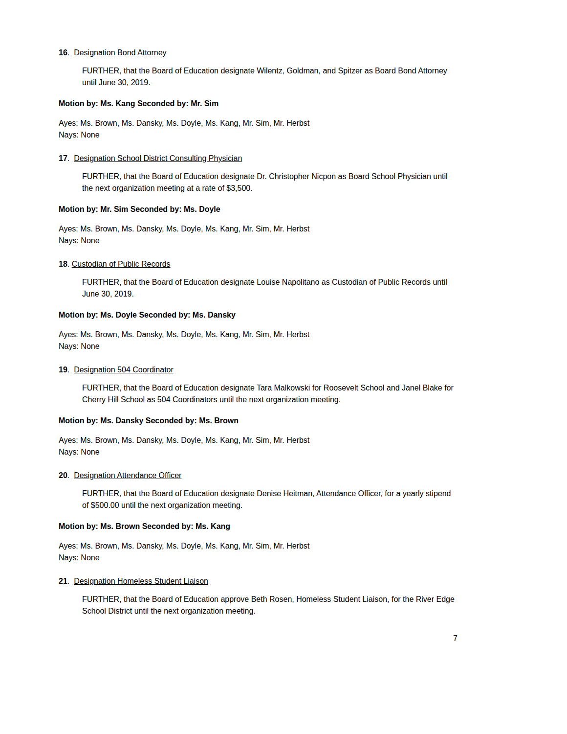16. Designation Bond Attorney
FURTHER, that the Board of Education designate Wilentz, Goldman, and Spitzer as Board Bond Attorney until June 30, 2019.
Motion by: Ms. Kang Seconded by: Mr. Sim
Ayes: Ms. Brown, Ms. Dansky, Ms. Doyle, Ms. Kang, Mr. Sim, Mr. Herbst
Nays: None
17. Designation School District Consulting Physician
FURTHER, that the Board of Education designate Dr. Christopher Nicpon as Board School Physician until the next organization meeting at a rate of $3,500.
Motion by: Mr. Sim Seconded by: Ms. Doyle
Ayes: Ms. Brown, Ms. Dansky, Ms. Doyle, Ms. Kang, Mr. Sim, Mr. Herbst
Nays: None
18. Custodian of Public Records
FURTHER, that the Board of Education designate Louise Napolitano as Custodian of Public Records until June 30, 2019.
Motion by: Ms. Doyle Seconded by: Ms. Dansky
Ayes: Ms. Brown, Ms. Dansky, Ms. Doyle, Ms. Kang, Mr. Sim, Mr. Herbst
Nays: None
19. Designation 504 Coordinator
FURTHER, that the Board of Education designate Tara Malkowski for Roosevelt School and Janel Blake for Cherry Hill School as 504 Coordinators until the next organization meeting.
Motion by: Ms. Dansky Seconded by: Ms. Brown
Ayes: Ms. Brown, Ms. Dansky, Ms. Doyle, Ms. Kang, Mr. Sim, Mr. Herbst
Nays: None
20. Designation Attendance Officer
FURTHER, that the Board of Education designate Denise Heitman, Attendance Officer, for a yearly stipend of $500.00 until the next organization meeting.
Motion by: Ms. Brown Seconded by: Ms. Kang
Ayes: Ms. Brown, Ms. Dansky, Ms. Doyle, Ms. Kang, Mr. Sim, Mr. Herbst
Nays: None
21. Designation Homeless Student Liaison
FURTHER, that the Board of Education approve Beth Rosen, Homeless Student Liaison, for the River Edge School District until the next organization meeting.
7